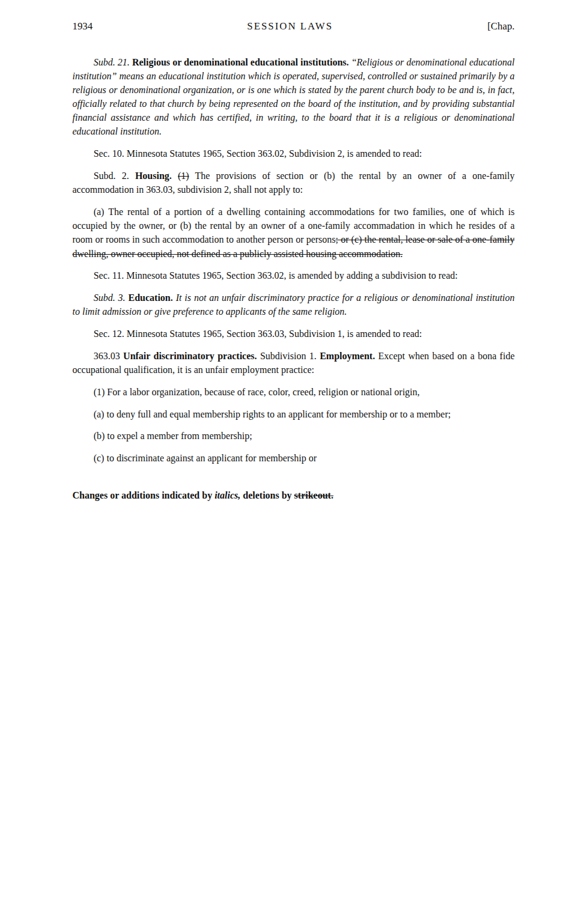1934 Session Laws [Chap.
Subd. 21. Religious or denominational educational institutions. “Religious or denominational educational institution” means an educational institution which is operated, supervised, controlled or sustained primarily by a religious or denominational organization, or is one which is stated by the parent church body to be and is, in fact, officially related to that church by being represented on the board of the institution, and by providing substantial financial assistance and which has certified, in writing, to the board that it is a religious or denominational educational institution.
Sec. 10. Minnesota Statutes 1965, Section 363.02, Subdivision 2, is amended to read:
Subd. 2. Housing. (1) The provisions of section or (b) the rental by an owner of a one-family accommodation in 363.03, subdivision 2, shall not apply to:
(a) The rental of a portion of a dwelling containing accommodations for two families, one of which is occupied by the owner, or (b) the rental by an owner of a one-family accommadation in which he resides of a room or rooms in such accommodation to another person or persons; or (c) the rental, lease or sale of a one-family dwelling, owner occupied, not defined as a publicly assisted housing accommodation.
Sec. 11. Minnesota Statutes 1965, Section 363.02, is amended by adding a subdivision to read:
Subd. 3. Education. It is not an unfair discriminatory practice for a religious or denominational institution to limit admission or give preference to applicants of the same religion.
Sec. 12. Minnesota Statutes 1965, Section 363.03, Subdivision 1, is amended to read:
363.03 Unfair discriminatory practices. Subdivision 1. Employment. Except when based on a bona fide occupational qualification, it is an unfair employment practice:
(1) For a labor organization, because of race, color, creed, religion or national origin,
(a) to deny full and equal membership rights to an applicant for membership or to a member;
(b) to expel a member from membership;
(c) to discriminate against an applicant for membership or
Changes or additions indicated by italics, deletions by strikeout.